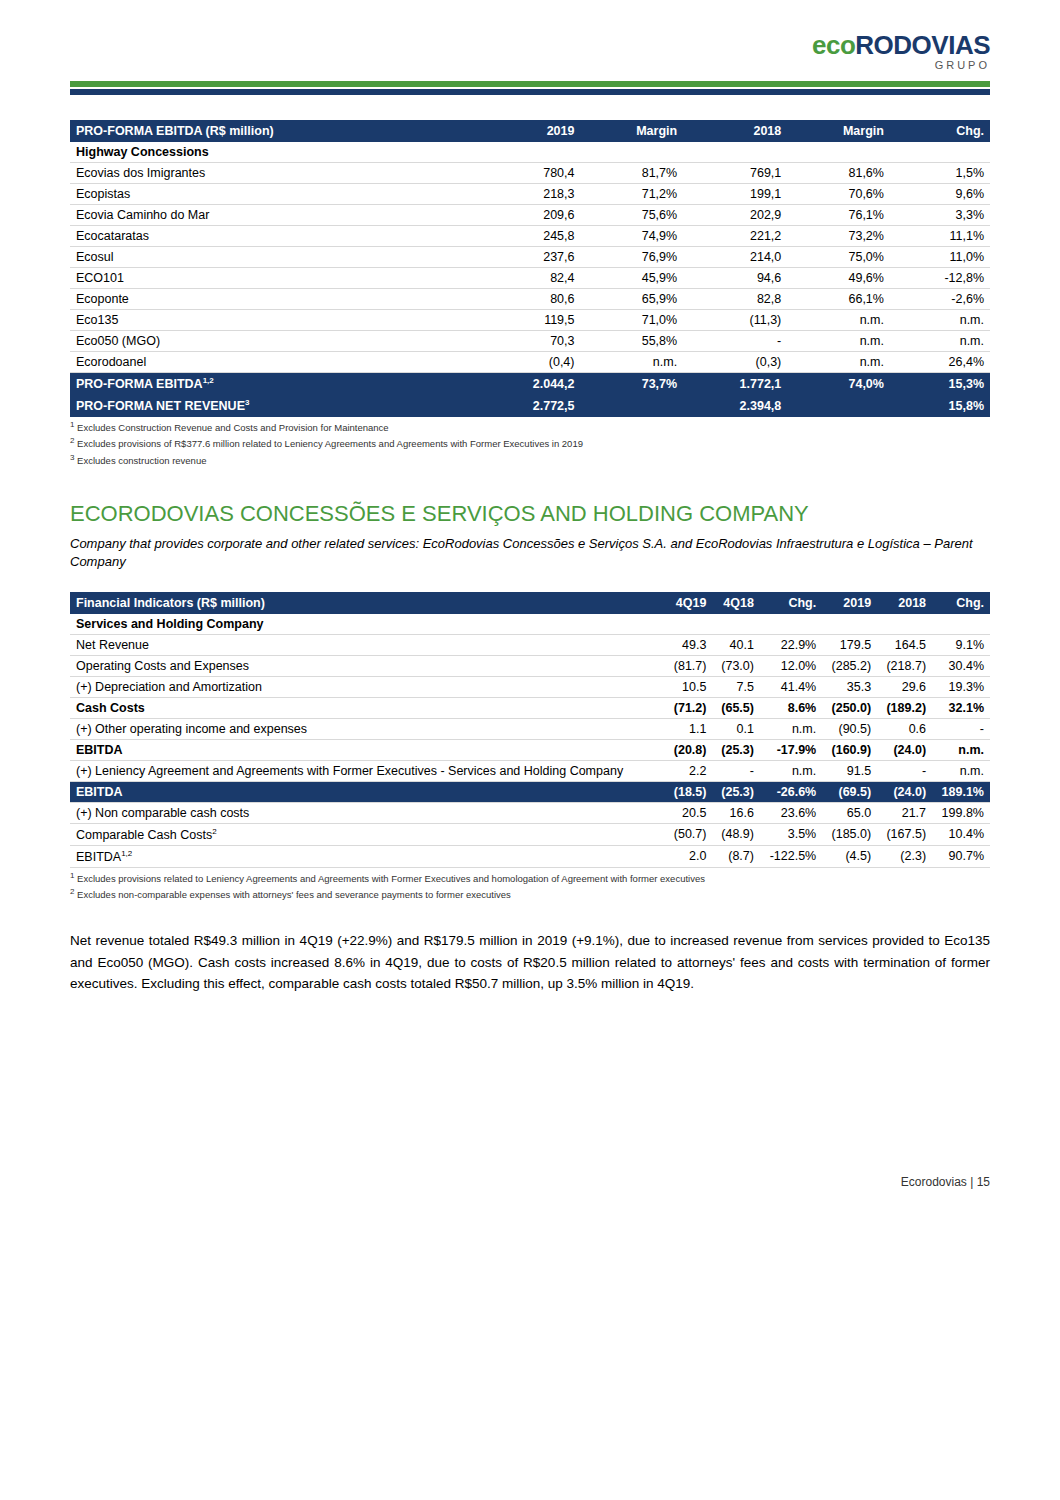eco RODOVIAS
GRUPO
| PRO-FORMA EBITDA (R$ million) | 2019 | Margin | 2018 | Margin | Chg. |
| --- | --- | --- | --- | --- | --- |
| Highway Concessions |
| Ecovias dos Imigrantes | 780,4 | 81,7% | 769,1 | 81,6% | 1,5% |
| Ecopistas | 218,3 | 71,2% | 199,1 | 70,6% | 9,6% |
| Ecovia Caminho do Mar | 209,6 | 75,6% | 202,9 | 76,1% | 3,3% |
| Ecocataratas | 245,8 | 74,9% | 221,2 | 73,2% | 11,1% |
| Ecosul | 237,6 | 76,9% | 214,0 | 75,0% | 11,0% |
| ECO101 | 82,4 | 45,9% | 94,6 | 49,6% | -12,8% |
| Ecoponte | 80,6 | 65,9% | 82,8 | 66,1% | -2,6% |
| Eco135 | 119,5 | 71,0% | (11,3) | n.m. | n.m. |
| Eco050 (MGO) | 70,3 | 55,8% | - | n.m. | n.m. |
| Ecorodoanel | (0,4) | n.m. | (0,3) | n.m. | 26,4% |
| PRO-FORMA EBITDA 1,2 | 2.044,2 | 73,7% | 1.772,1 | 74,0% | 15,3% |
| PRO-FORMA NET REVENUE 3 | 2.772,5 | | 2.394,8 | | 15,8% |
1 Excludes Construction Revenue and Costs and Provision for Maintenance
2 Excludes provisions of R$377.6 million related to Leniency Agreements and Agreements with Former Executives in 2019
3 Excludes construction revenue
ECORODOVIAS CONCESSÕES E SERVIÇOS AND HOLDING COMPANY
Company that provides corporate and other related services: EcoRodovias Concessões e Serviços S.A. and EcoRodovias Infraestrutura e Logística – Parent Company
| Financial Indicators (R$ million) | 4Q19 | 4Q18 | Chg. | 2019 | 2018 | Chg. |
| --- | --- | --- | --- | --- | --- | --- |
| Services and Holding Company |
| Net Revenue | 49.3 | 40.1 | 22.9% | 179.5 | 164.5 | 9.1% |
| Operating Costs and Expenses | (81.7) | (73.0) | 12.0% | (285.2) | (218.7) | 30.4% |
| (+) Depreciation and Amortization | 10.5 | 7.5 | 41.4% | 35.3 | 29.6 | 19.3% |
| Cash Costs | (71.2) | (65.5) | 8.6% | (250.0) | (189.2) | 32.1% |
| (+) Other operating income and expenses | 1.1 | 0.1 | n.m. | (90.5) | 0.6 | - |
| EBITDA | (20.8) | (25.3) | -17.9% | (160.9) | (24.0) | n.m. |
| (+) Leniency Agreement and Agreements with Former Executives - Services and Holding Company | 2.2 | - | n.m. | 91.5 | - | n.m. |
| EBITDA | (18.5) | (25.3) | -26.6% | (69.5) | (24.0) | 189.1% |
| (+) Non comparable cash costs | 20.5 | 16.6 | 23.6% | 65.0 | 21.7 | 199.8% |
| Comparable Cash Costs 2 | (50.7) | (48.9) | 3.5% | (185.0) | (167.5) | 10.4% |
| EBITDA 1,2 | 2.0 | (8.7) | -122.5% | (4.5) | (2.3) | 90.7% |
1 Excludes provisions related to Leniency Agreements and Agreements with Former Executives and homologation of Agreement with former executives
2 Excludes non-comparable expenses with attorneys' fees and severance payments to former executives
Net revenue totaled R$49.3 million in 4Q19 (+22.9%) and R$179.5 million in 2019 (+9.1%), due to increased revenue from services provided to Eco135 and Eco050 (MGO). Cash costs increased 8.6% in 4Q19, due to costs of R$20.5 million related to attorneys' fees and costs with termination of former executives. Excluding this effect, comparable cash costs totaled R$50.7 million, up 3.5% million in 4Q19.
Ecorodovias | 15